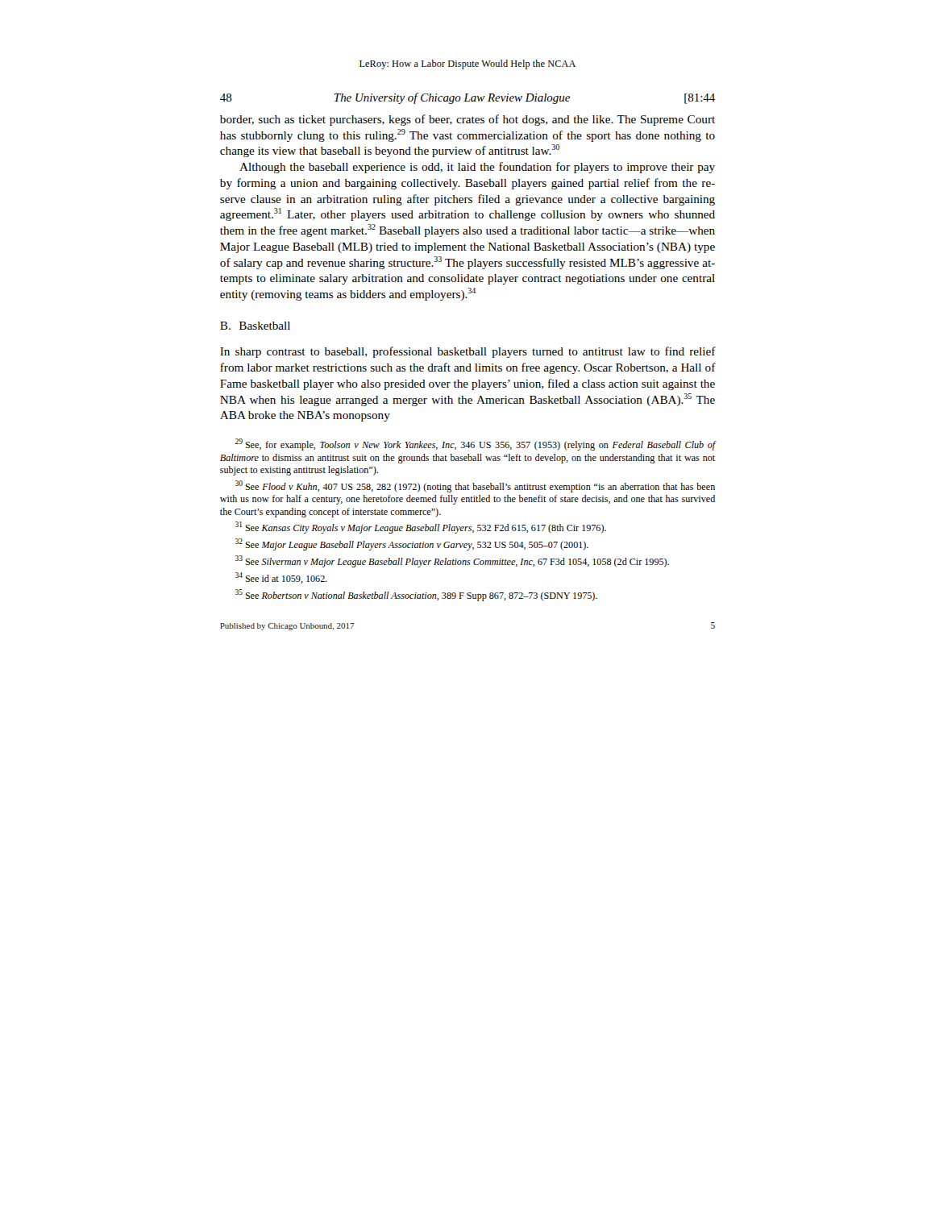LeRoy: How a Labor Dispute Would Help the NCAA
48 The University of Chicago Law Review Dialogue [81:44
border, such as ticket purchasers, kegs of beer, crates of hot dogs, and the like. The Supreme Court has stubbornly clung to this ruling.29 The vast commercialization of the sport has done nothing to change its view that baseball is beyond the purview of antitrust law.30
Although the baseball experience is odd, it laid the foundation for players to improve their pay by forming a union and bargaining collectively. Baseball players gained partial relief from the reserve clause in an arbitration ruling after pitchers filed a grievance under a collective bargaining agreement.31 Later, other players used arbitration to challenge collusion by owners who shunned them in the free agent market.32 Baseball players also used a traditional labor tactic—a strike—when Major League Baseball (MLB) tried to implement the National Basketball Association’s (NBA) type of salary cap and revenue sharing structure.33 The players successfully resisted MLB’s aggressive attempts to eliminate salary arbitration and consolidate player contract negotiations under one central entity (removing teams as bidders and employers).34
B. Basketball
In sharp contrast to baseball, professional basketball players turned to antitrust law to find relief from labor market restrictions such as the draft and limits on free agency. Oscar Robertson, a Hall of Fame basketball player who also presided over the players’ union, filed a class action suit against the NBA when his league arranged a merger with the American Basketball Association (ABA).35 The ABA broke the NBA’s monopsony
29 See, for example, Toolson v New York Yankees, Inc, 346 US 356, 357 (1953) (relying on Federal Baseball Club of Baltimore to dismiss an antitrust suit on the grounds that baseball was “left to develop, on the understanding that it was not subject to existing antitrust legislation”).
30 See Flood v Kuhn, 407 US 258, 282 (1972) (noting that baseball’s antitrust exemption “is an aberration that has been with us now for half a century, one heretofore deemed fully entitled to the benefit of stare decisis, and one that has survived the Court’s expanding concept of interstate commerce”).
31 See Kansas City Royals v Major League Baseball Players, 532 F2d 615, 617 (8th Cir 1976).
32 See Major League Baseball Players Association v Garvey, 532 US 504, 505–07 (2001).
33 See Silverman v Major League Baseball Player Relations Committee, Inc, 67 F3d 1054, 1058 (2d Cir 1995).
34 See id at 1059, 1062.
35 See Robertson v National Basketball Association, 389 F Supp 867, 872–73 (SDNY 1975).
Published by Chicago Unbound, 2017 5